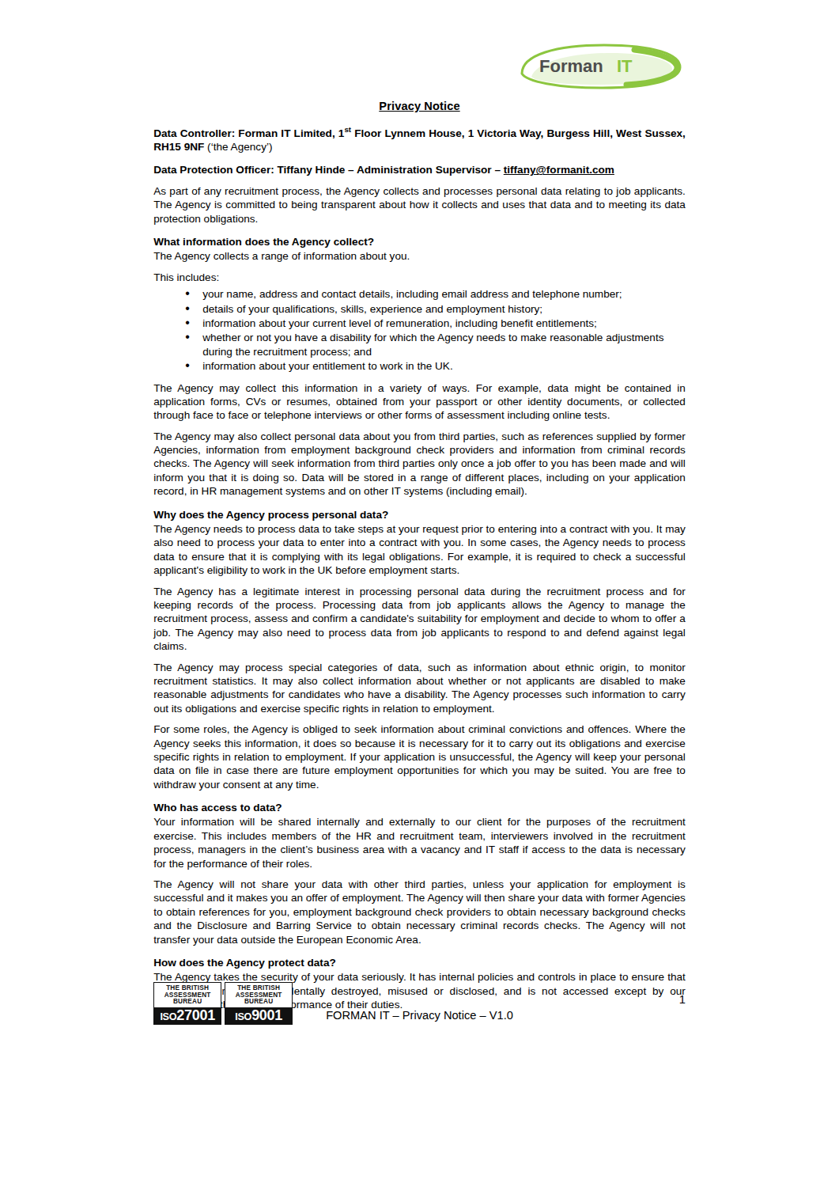Forman IT
Privacy Notice
Data Controller: Forman IT Limited, 1st Floor Lynnem House, 1 Victoria Way, Burgess Hill, West Sussex, RH15 9NF (‘the Agency’)
Data Protection Officer: Tiffany Hinde – Administration Supervisor – tiffany@formanit.com
As part of any recruitment process, the Agency collects and processes personal data relating to job applicants. The Agency is committed to being transparent about how it collects and uses that data and to meeting its data protection obligations.
What information does the Agency collect?
The Agency collects a range of information about you.
This includes:
your name, address and contact details, including email address and telephone number;
details of your qualifications, skills, experience and employment history;
information about your current level of remuneration, including benefit entitlements;
whether or not you have a disability for which the Agency needs to make reasonable adjustments during the recruitment process; and
information about your entitlement to work in the UK.
The Agency may collect this information in a variety of ways. For example, data might be contained in application forms, CVs or resumes, obtained from your passport or other identity documents, or collected through face to face or telephone interviews or other forms of assessment including online tests.
The Agency may also collect personal data about you from third parties, such as references supplied by former Agencies, information from employment background check providers and information from criminal records checks. The Agency will seek information from third parties only once a job offer to you has been made and will inform you that it is doing so. Data will be stored in a range of different places, including on your application record, in HR management systems and on other IT systems (including email).
Why does the Agency process personal data?
The Agency needs to process data to take steps at your request prior to entering into a contract with you. It may also need to process your data to enter into a contract with you. In some cases, the Agency needs to process data to ensure that it is complying with its legal obligations. For example, it is required to check a successful applicant's eligibility to work in the UK before employment starts.
The Agency has a legitimate interest in processing personal data during the recruitment process and for keeping records of the process. Processing data from job applicants allows the Agency to manage the recruitment process, assess and confirm a candidate's suitability for employment and decide to whom to offer a job. The Agency may also need to process data from job applicants to respond to and defend against legal claims.
The Agency may process special categories of data, such as information about ethnic origin, to monitor recruitment statistics. It may also collect information about whether or not applicants are disabled to make reasonable adjustments for candidates who have a disability. The Agency processes such information to carry out its obligations and exercise specific rights in relation to employment.
For some roles, the Agency is obliged to seek information about criminal convictions and offences. Where the Agency seeks this information, it does so because it is necessary for it to carry out its obligations and exercise specific rights in relation to employment. If your application is unsuccessful, the Agency will keep your personal data on file in case there are future employment opportunities for which you may be suited. You are free to withdraw your consent at any time.
Who has access to data?
Your information will be shared internally and externally to our client for the purposes of the recruitment exercise. This includes members of the HR and recruitment team, interviewers involved in the recruitment process, managers in the client’s business area with a vacancy and IT staff if access to the data is necessary for the performance of their roles.
The Agency will not share your data with other third parties, unless your application for employment is successful and it makes you an offer of employment. The Agency will then share your data with former Agencies to obtain references for you, employment background check providers to obtain necessary background checks and the Disclosure and Barring Service to obtain necessary criminal records checks. The Agency will not transfer your data outside the European Economic Area.
How does the Agency protect data?
The Agency takes the security of your data seriously. It has internal policies and controls in place to ensure that your data is not lost, accidentally destroyed, misused or disclosed, and is not accessed except by our employees in the proper performance of their duties.
THE BRITISH
ASSESSMENT
BUREAU
ISO27001
THE BRITISH
ASSESSMENT
BUREAU
ISO9001
1
FORMAN IT – Privacy Notice – V1.0